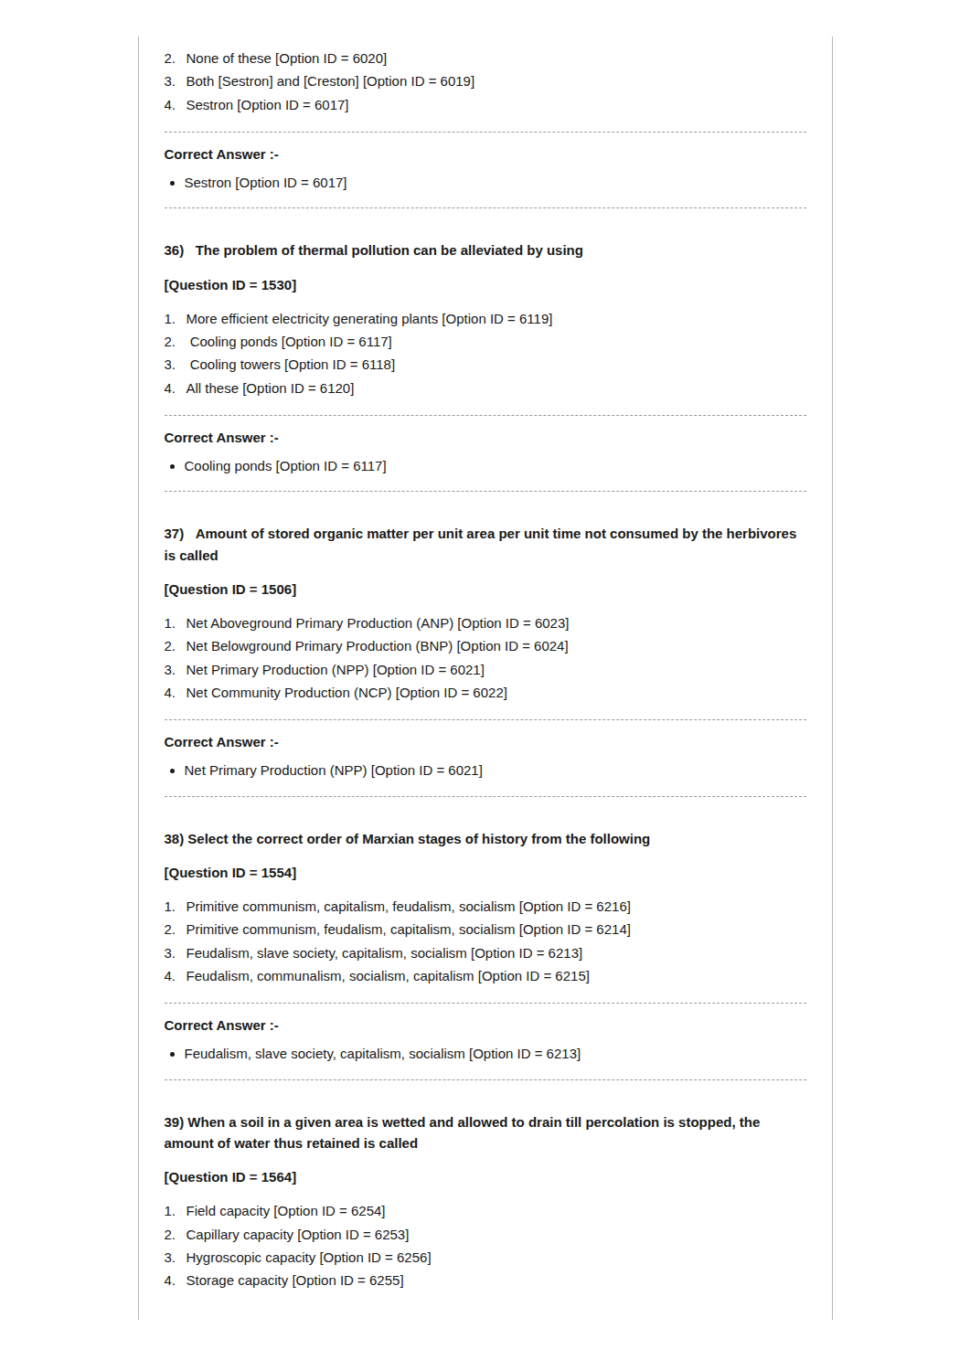2. None of these [Option ID = 6020]
3. Both [Sestron] and [Creston] [Option ID = 6019]
4. Sestron [Option ID = 6017]
Correct Answer :-
Sestron [Option ID = 6017]
36) The problem of thermal pollution can be alleviated by using
[Question ID = 1530]
1. More efficient electricity generating plants [Option ID = 6119]
2. Cooling ponds [Option ID = 6117]
3. Cooling towers [Option ID = 6118]
4. All these [Option ID = 6120]
Correct Answer :-
Cooling ponds [Option ID = 6117]
37) Amount of stored organic matter per unit area per unit time not consumed by the herbivores is called
[Question ID = 1506]
1. Net Aboveground Primary Production (ANP) [Option ID = 6023]
2. Net Belowground Primary Production (BNP) [Option ID = 6024]
3. Net Primary Production (NPP) [Option ID = 6021]
4. Net Community Production (NCP) [Option ID = 6022]
Correct Answer :-
Net Primary Production (NPP) [Option ID = 6021]
38) Select the correct order of Marxian stages of history from the following
[Question ID = 1554]
1. Primitive communism, capitalism, feudalism, socialism [Option ID = 6216]
2. Primitive communism, feudalism, capitalism, socialism [Option ID = 6214]
3. Feudalism, slave society, capitalism, socialism [Option ID = 6213]
4. Feudalism, communalism, socialism, capitalism [Option ID = 6215]
Correct Answer :-
Feudalism, slave society, capitalism, socialism [Option ID = 6213]
39) When a soil in a given area is wetted and allowed to drain till percolation is stopped, the amount of water thus retained is called
[Question ID = 1564]
1. Field capacity [Option ID = 6254]
2. Capillary capacity [Option ID = 6253]
3. Hygroscopic capacity [Option ID = 6256]
4. Storage capacity [Option ID = 6255]